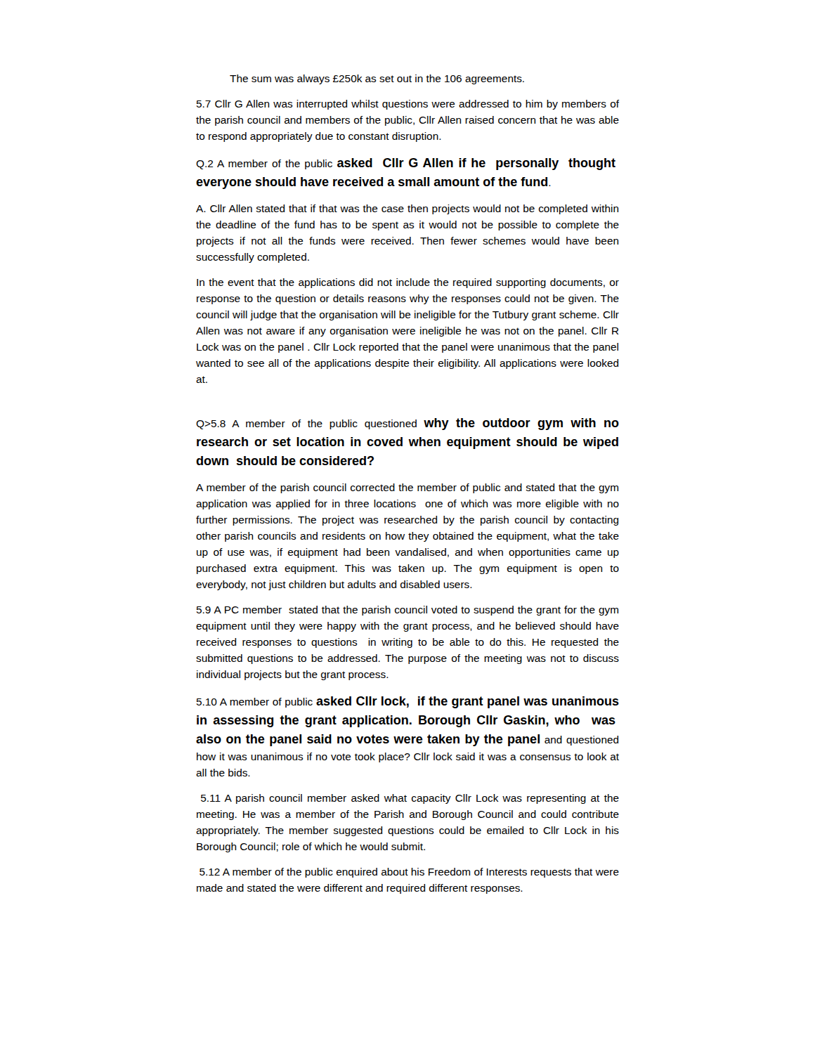The sum was always £250k as set out in the 106 agreements.
5.7 Cllr G Allen was interrupted whilst questions were addressed to him by members of the parish council and members of the public, Cllr Allen raised concern that he was able to respond appropriately due to constant disruption.
Q.2 A member of the public asked Cllr G Allen if he personally thought everyone should have received a small amount of the fund.
A. Cllr Allen stated that if that was the case then projects would not be completed within the deadline of the fund has to be spent as it would not be possible to complete the projects if not all the funds were received. Then fewer schemes would have been successfully completed.
In the event that the applications did not include the required supporting documents, or response to the question or details reasons why the responses could not be given. The council will judge that the organisation will be ineligible for the Tutbury grant scheme. Cllr Allen was not aware if any organisation were ineligible he was not on the panel. Cllr R Lock was on the panel . Cllr Lock reported that the panel were unanimous that the panel wanted to see all of the applications despite their eligibility. All applications were looked at.
Q>5.8 A member of the public questioned why the outdoor gym with no research or set location in coved when equipment should be wiped down should be considered?
A member of the parish council corrected the member of public and stated that the gym application was applied for in three locations one of which was more eligible with no further permissions. The project was researched by the parish council by contacting other parish councils and residents on how they obtained the equipment, what the take up of use was, if equipment had been vandalised, and when opportunities came up purchased extra equipment. This was taken up. The gym equipment is open to everybody, not just children but adults and disabled users.
5.9 A PC member stated that the parish council voted to suspend the grant for the gym equipment until they were happy with the grant process, and he believed should have received responses to questions in writing to be able to do this. He requested the submitted questions to be addressed. The purpose of the meeting was not to discuss individual projects but the grant process.
5.10 A member of public asked Cllr lock, if the grant panel was unanimous in assessing the grant application. Borough Cllr Gaskin, who was also on the panel said no votes were taken by the panel and questioned how it was unanimous if no vote took place? Cllr lock said it was a consensus to look at all the bids.
5.11 A parish council member asked what capacity Cllr Lock was representing at the meeting. He was a member of the Parish and Borough Council and could contribute appropriately. The member suggested questions could be emailed to Cllr Lock in his Borough Council; role of which he would submit.
5.12 A member of the public enquired about his Freedom of Interests requests that were made and stated the were different and required different responses.